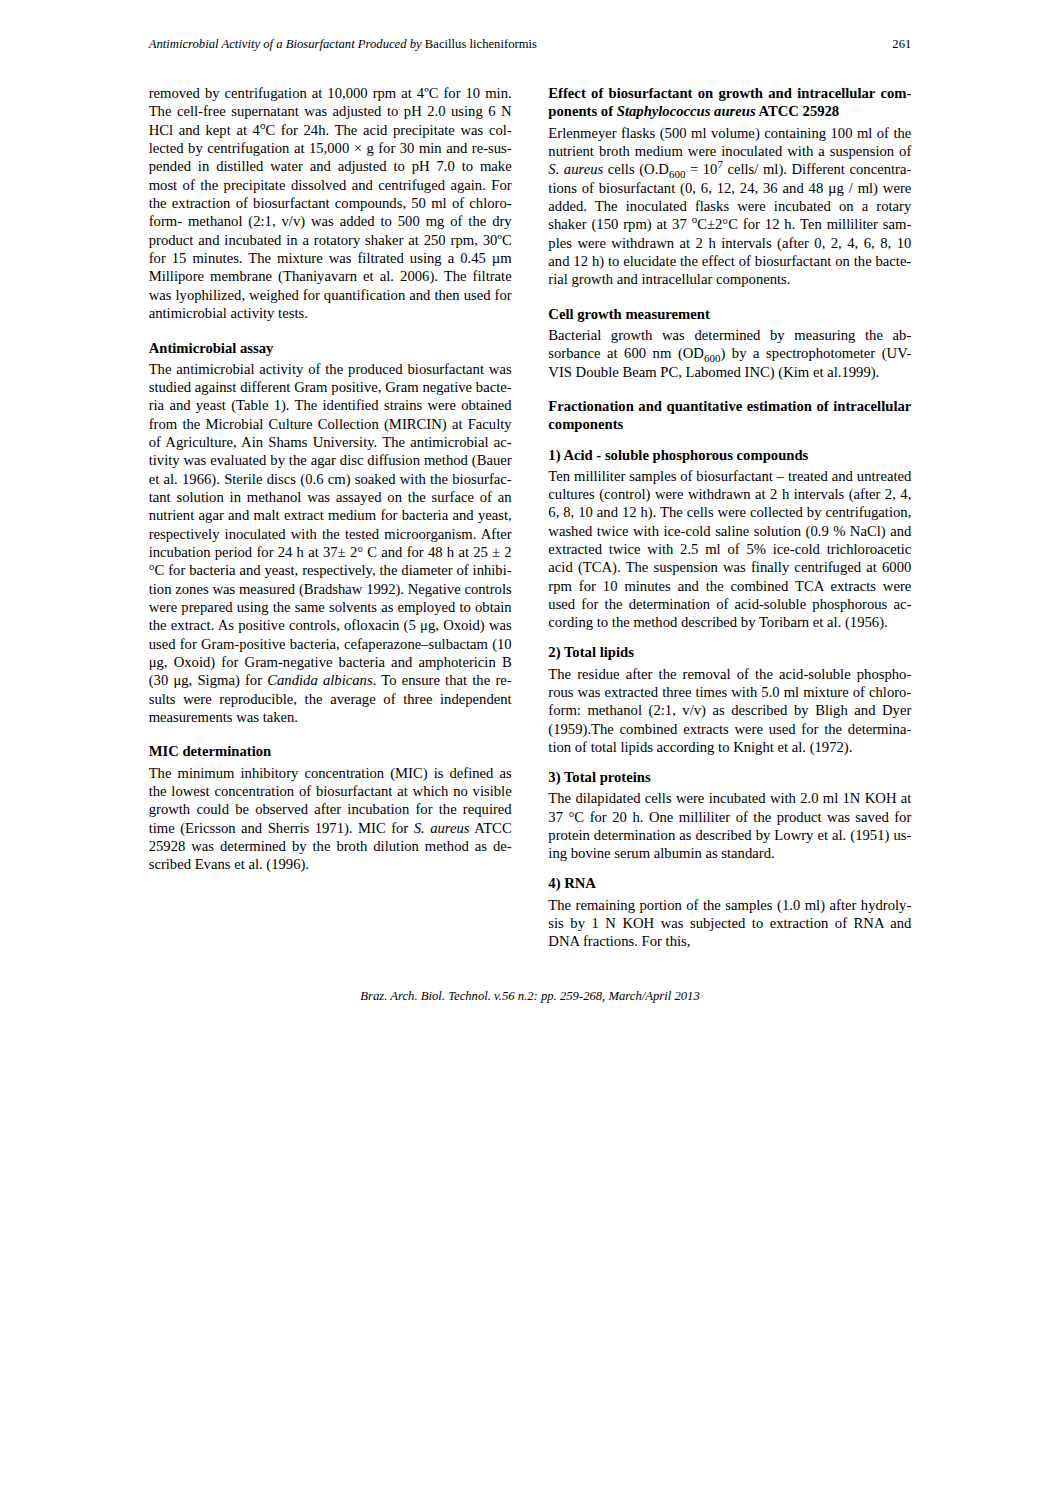Antimicrobial Activity of a Biosurfactant Produced by Bacillus licheniformis 261
removed by centrifugation at 10,000 rpm at 4ºC for 10 min. The cell-free supernatant was adjusted to pH 2.0 using 6 N HCl and kept at 4oC for 24h. The acid precipitate was collected by centrifugation at 15,000 × g for 30 min and re-suspended in distilled water and adjusted to pH 7.0 to make most of the precipitate dissolved and centrifuged again. For the extraction of biosurfactant compounds, 50 ml of chloroform- methanol (2:1, v/v) was added to 500 mg of the dry product and incubated in a rotatory shaker at 250 rpm, 30ºC for 15 minutes. The mixture was filtrated using a 0.45 µm Millipore membrane (Thaniyavarn et al. 2006). The filtrate was lyophilized, weighed for quantification and then used for antimicrobial activity tests.
Antimicrobial assay
The antimicrobial activity of the produced biosurfactant was studied against different Gram positive, Gram negative bacteria and yeast (Table 1). The identified strains were obtained from the Microbial Culture Collection (MIRCIN) at Faculty of Agriculture, Ain Shams University. The antimicrobial activity was evaluated by the agar disc diffusion method (Bauer et al. 1966). Sterile discs (0.6 cm) soaked with the biosurfactant solution in methanol was assayed on the surface of an nutrient agar and malt extract medium for bacteria and yeast, respectively inoculated with the tested microorganism. After incubation period for 24 h at 37± 2° C and for 48 h at 25 ± 2 °C for bacteria and yeast, respectively, the diameter of inhibition zones was measured (Bradshaw 1992). Negative controls were prepared using the same solvents as employed to obtain the extract. As positive controls, ofloxacin (5 μg, Oxoid) was used for Gram-positive bacteria, cefaperazone–sulbactam (10 μg, Oxoid) for Gram-negative bacteria and amphotericin B (30 μg, Sigma) for Candida albicans. To ensure that the results were reproducible, the average of three independent measurements was taken.
MIC determination
The minimum inhibitory concentration (MIC) is defined as the lowest concentration of biosurfactant at which no visible growth could be observed after incubation for the required time (Ericsson and Sherris 1971). MIC for S. aureus ATCC 25928 was determined by the broth dilution method as described Evans et al. (1996).
Effect of biosurfactant on growth and intracellular components of Staphylococcus aureus ATCC 25928
Erlenmeyer flasks (500 ml volume) containing 100 ml of the nutrient broth medium were inoculated with a suspension of S. aureus cells (O.D600 = 107 cells/ ml). Different concentrations of biosurfactant (0, 6, 12, 24, 36 and 48 µg / ml) were added. The inoculated flasks were incubated on a rotary shaker (150 rpm) at 37 oC±2°C for 12 h. Ten milliliter samples were withdrawn at 2 h intervals (after 0, 2, 4, 6, 8, 10 and 12 h) to elucidate the effect of biosurfactant on the bacterial growth and intracellular components.
Cell growth measurement
Bacterial growth was determined by measuring the absorbance at 600 nm (OD600) by a spectrophotometer (UV-VIS Double Beam PC, Labomed INC) (Kim et al.1999).
Fractionation and quantitative estimation of intracellular components
1) Acid - soluble phosphorous compounds
Ten milliliter samples of biosurfactant – treated and untreated cultures (control) were withdrawn at 2 h intervals (after 2, 4, 6, 8, 10 and 12 h). The cells were collected by centrifugation, washed twice with ice-cold saline solution (0.9 % NaCl) and extracted twice with 2.5 ml of 5% ice-cold trichloroacetic acid (TCA). The suspension was finally centrifuged at 6000 rpm for 10 minutes and the combined TCA extracts were used for the determination of acid-soluble phosphorous according to the method described by Toribarn et al. (1956).
2) Total lipids
The residue after the removal of the acid-soluble phosphorous was extracted three times with 5.0 ml mixture of chloroform: methanol (2:1, v/v) as described by Bligh and Dyer (1959).The combined extracts were used for the determination of total lipids according to Knight et al. (1972).
3) Total proteins
The dilapidated cells were incubated with 2.0 ml 1N KOH at 37 °C for 20 h. One milliliter of the product was saved for protein determination as described by Lowry et al. (1951) using bovine serum albumin as standard.
4) RNA
The remaining portion of the samples (1.0 ml) after hydrolysis by 1 N KOH was subjected to extraction of RNA and DNA fractions. For this,
Braz. Arch. Biol. Technol. v.56 n.2: pp. 259-268, March/April 2013